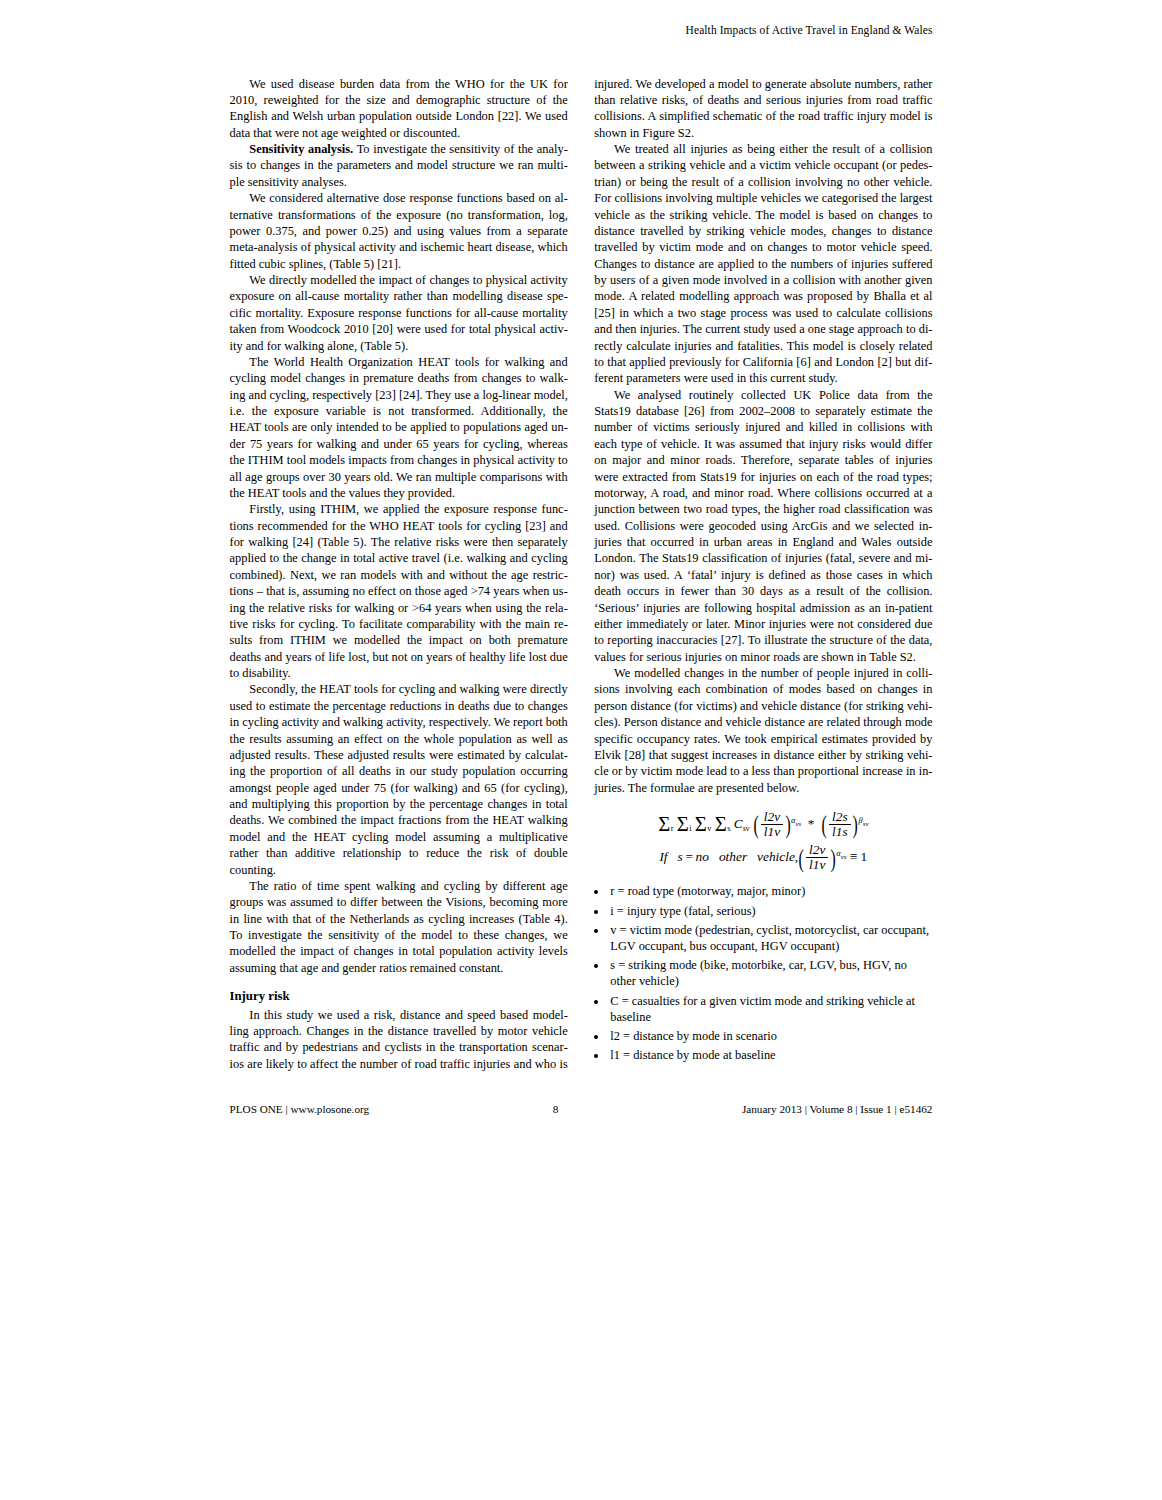Health Impacts of Active Travel in England & Wales
We used disease burden data from the WHO for the UK for 2010, reweighted for the size and demographic structure of the English and Welsh urban population outside London [22]. We used data that were not age weighted or discounted.
Sensitivity analysis. To investigate the sensitivity of the analysis to changes in the parameters and model structure we ran multiple sensitivity analyses.
We considered alternative dose response functions based on alternative transformations of the exposure (no transformation, log, power 0.375, and power 0.25) and using values from a separate meta-analysis of physical activity and ischemic heart disease, which fitted cubic splines, (Table 5) [21].
We directly modelled the impact of changes to physical activity exposure on all-cause mortality rather than modelling disease specific mortality. Exposure response functions for all-cause mortality taken from Woodcock 2010 [20] were used for total physical activity and for walking alone, (Table 5).
The World Health Organization HEAT tools for walking and cycling model changes in premature deaths from changes to walking and cycling, respectively [23] [24]. They use a log-linear model, i.e. the exposure variable is not transformed. Additionally, the HEAT tools are only intended to be applied to populations aged under 75 years for walking and under 65 years for cycling, whereas the ITHIM tool models impacts from changes in physical activity to all age groups over 30 years old. We ran multiple comparisons with the HEAT tools and the values they provided.
Firstly, using ITHIM, we applied the exposure response functions recommended for the WHO HEAT tools for cycling [23] and for walking [24] (Table 5). The relative risks were then separately applied to the change in total active travel (i.e. walking and cycling combined). Next, we ran models with and without the age restrictions – that is, assuming no effect on those aged >74 years when using the relative risks for walking or >64 years when using the relative risks for cycling. To facilitate comparability with the main results from ITHIM we modelled the impact on both premature deaths and years of life lost, but not on years of healthy life lost due to disability.
Secondly, the HEAT tools for cycling and walking were directly used to estimate the percentage reductions in deaths due to changes in cycling activity and walking activity, respectively. We report both the results assuming an effect on the whole population as well as adjusted results. These adjusted results were estimated by calculating the proportion of all deaths in our study population occurring amongst people aged under 75 (for walking) and 65 (for cycling), and multiplying this proportion by the percentage changes in total deaths. We combined the impact fractions from the HEAT walking model and the HEAT cycling model assuming a multiplicative rather than additive relationship to reduce the risk of double counting.
The ratio of time spent walking and cycling by different age groups was assumed to differ between the Visions, becoming more in line with that of the Netherlands as cycling increases (Table 4). To investigate the sensitivity of the model to these changes, we modelled the impact of changes in total population activity levels assuming that age and gender ratios remained constant.
Injury risk
In this study we used a risk, distance and speed based modelling approach. Changes in the distance travelled by motor vehicle traffic and by pedestrians and cyclists in the transportation scenarios are likely to affect the number of road traffic injuries and who is injured. We developed a model to generate absolute numbers, rather than relative risks, of deaths and serious injuries from road traffic collisions. A simplified schematic of the road traffic injury model is shown in Figure S2.
We treated all injuries as being either the result of a collision between a striking vehicle and a victim vehicle occupant (or pedestrian) or being the result of a collision involving no other vehicle. For collisions involving multiple vehicles we categorised the largest vehicle as the striking vehicle. The model is based on changes to distance travelled by striking vehicle modes, changes to distance travelled by victim mode and on changes to motor vehicle speed. Changes to distance are applied to the numbers of injuries suffered by users of a given mode involved in a collision with another given mode. A related modelling approach was proposed by Bhalla et al [25] in which a two stage process was used to calculate collisions and then injuries. The current study used a one stage approach to directly calculate injuries and fatalities. This model is closely related to that applied previously for California [6] and London [2] but different parameters were used in this current study.
We analysed routinely collected UK Police data from the Stats19 database [26] from 2002–2008 to separately estimate the number of victims seriously injured and killed in collisions with each type of vehicle. It was assumed that injury risks would differ on major and minor roads. Therefore, separate tables of injuries were extracted from Stats19 for injuries on each of the road types; motorway, A road, and minor road. Where collisions occurred at a junction between two road types, the higher road classification was used. Collisions were geocoded using ArcGis and we selected injuries that occurred in urban areas in England and Wales outside London. The Stats19 classification of injuries (fatal, severe and minor) was used. A ‘fatal’ injury is defined as those cases in which death occurs in fewer than 30 days as a result of the collision. ‘Serious’ injuries are following hospital admission as an in-patient either immediately or later. Minor injuries were not considered due to reporting inaccuracies [27]. To illustrate the structure of the data, values for serious injuries on minor roads are shown in Table S2.
We modelled changes in the number of people injured in collisions involving each combination of modes based on changes in person distance (for victims) and vehicle distance (for striking vehicles). Person distance and vehicle distance are related through mode specific occupancy rates. We took empirical estimates provided by Elvik [28] that suggest increases in distance either by striking vehicle or by victim mode lead to a less than proportional increase in injuries. The formulae are presented below.
Σr Σi Σv Σs Csv (l2v l1v) αvs * (l2s l1s) βsv If s = no other vehicle,(l2v l1v) αvs ≡ 1
r = road type (motorway, major, minor)
i = injury type (fatal, serious)
v = victim mode (pedestrian, cyclist, motorcyclist, car occupant, LGV occupant, bus occupant, HGV occupant)
s = striking mode (bike, motorbike, car, LGV, bus, HGV, no other vehicle)
C = casualties for a given victim mode and striking vehicle at baseline
l2 = distance by mode in scenario
l1 = distance by mode at baseline
PLOS ONE | www.plosone.org
8
January 2013 | Volume 8 | Issue 1 | e51462